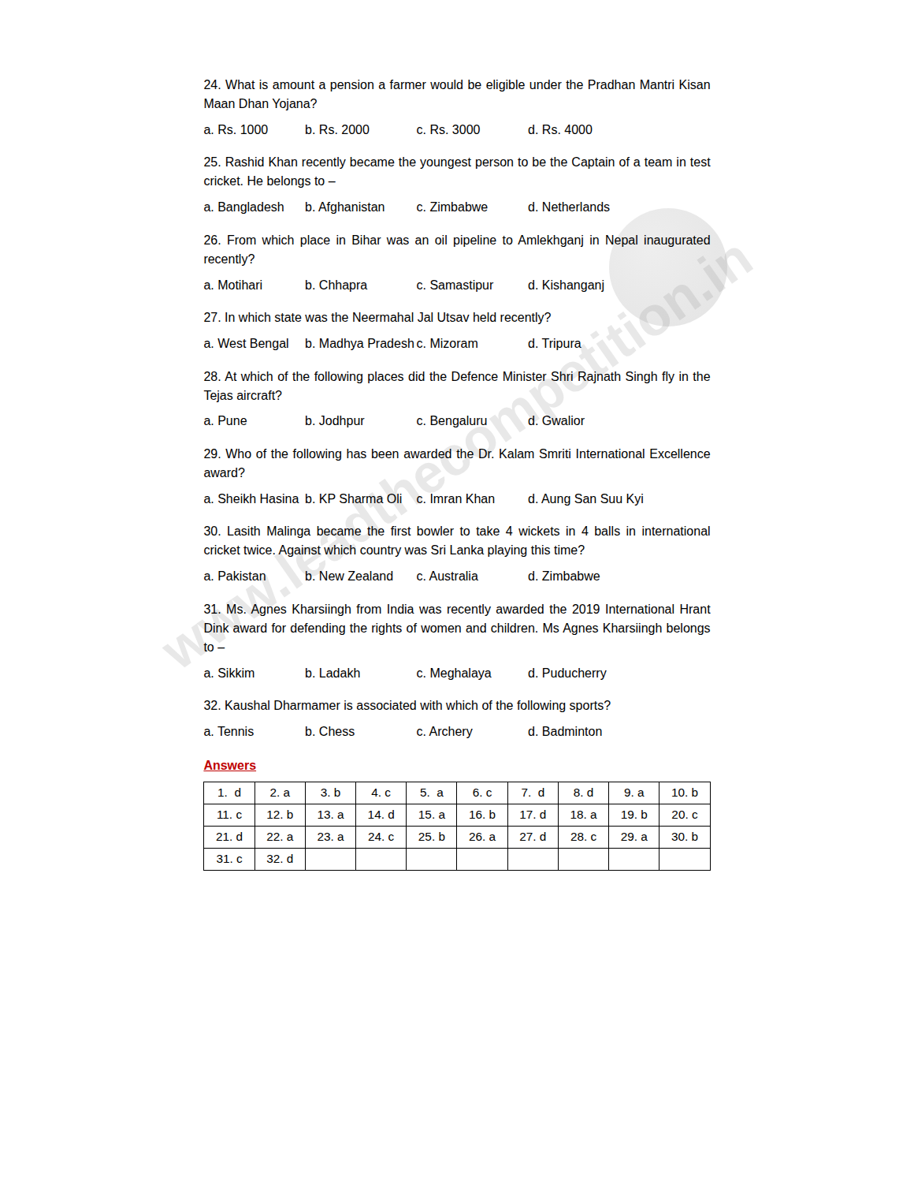www.leadthecompetition.in
24. What is amount a pension a farmer would be eligible under the Pradhan Mantri Kisan Maan Dhan Yojana?
a. Rs. 1000 b. Rs. 2000 c. Rs. 3000 d. Rs. 4000
25. Rashid Khan recently became the youngest person to be the Captain of a team in test cricket. He belongs to –
a. Bangladesh b. Afghanistan c. Zimbabwe d. Netherlands
26. From which place in Bihar was an oil pipeline to Amlekhganj in Nepal inaugurated recently?
a. Motihari b. Chhapra c. Samastipur d. Kishanganj
27. In which state was the Neermahal Jal Utsav held recently?
a. West Bengal b. Madhya Pradesh c. Mizoram d. Tripura
28. At which of the following places did the Defence Minister Shri Rajnath Singh fly in the Tejas aircraft?
a. Pune b. Jodhpur c. Bengaluru d. Gwalior
29. Who of the following has been awarded the Dr. Kalam Smriti International Excellence award?
a. Sheikh Hasina b. KP Sharma Oli c. Imran Khan d. Aung San Suu Kyi
30. Lasith Malinga became the first bowler to take 4 wickets in 4 balls in international cricket twice. Against which country was Sri Lanka playing this time?
a. Pakistan b. New Zealand c. Australia d. Zimbabwe
31. Ms. Agnes Kharsiingh from India was recently awarded the 2019 International Hrant Dink award for defending the rights of women and children. Ms Agnes Kharsiingh belongs to –
a. Sikkim b. Ladakh c. Meghalaya d. Puducherry
32. Kaushal Dharmamer is associated with which of the following sports?
a. Tennis b. Chess c. Archery d. Badminton
Answers
| 1. d | 2. a | 3. b | 4. c | 5. a | 6. c | 7. d | 8. d | 9. a | 10. b |
| 11. c | 12. b | 13. a | 14. d | 15. a | 16. b | 17. d | 18. a | 19. b | 20. c |
| 21. d | 22. a | 23. a | 24. c | 25. b | 26. a | 27. d | 28. c | 29. a | 30. b |
| 31. c | 32. d | | | | | | | | |